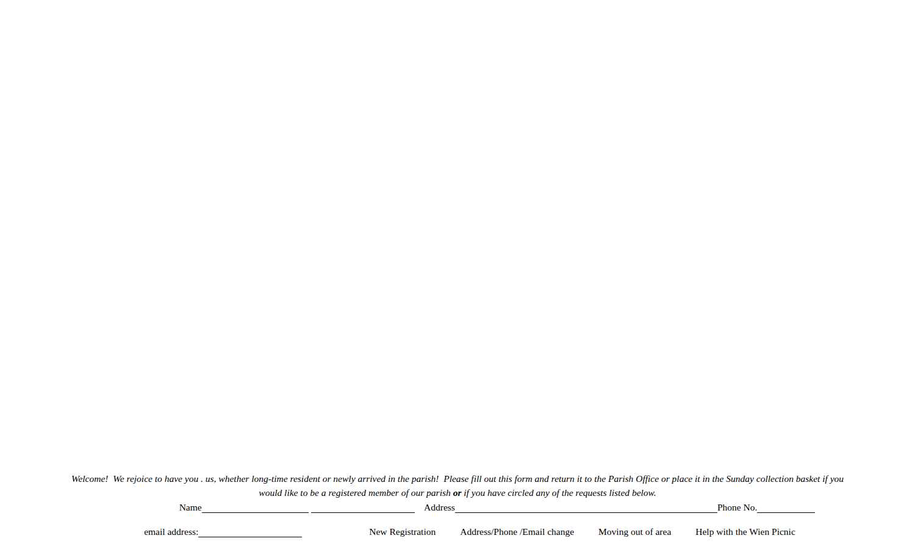Welcome! We rejoice to have you . us, whether long-time resident or newly arrived in the parish! Please fill out this form and return it to the Parish Office or place it in the Sunday collection basket if you would like to be a registered member of our parish or if you have circled any of the requests listed below.
Name Address Phone No.
email address: New Registration Address/Phone /Email change Moving out of area Help with the Wien Picnic